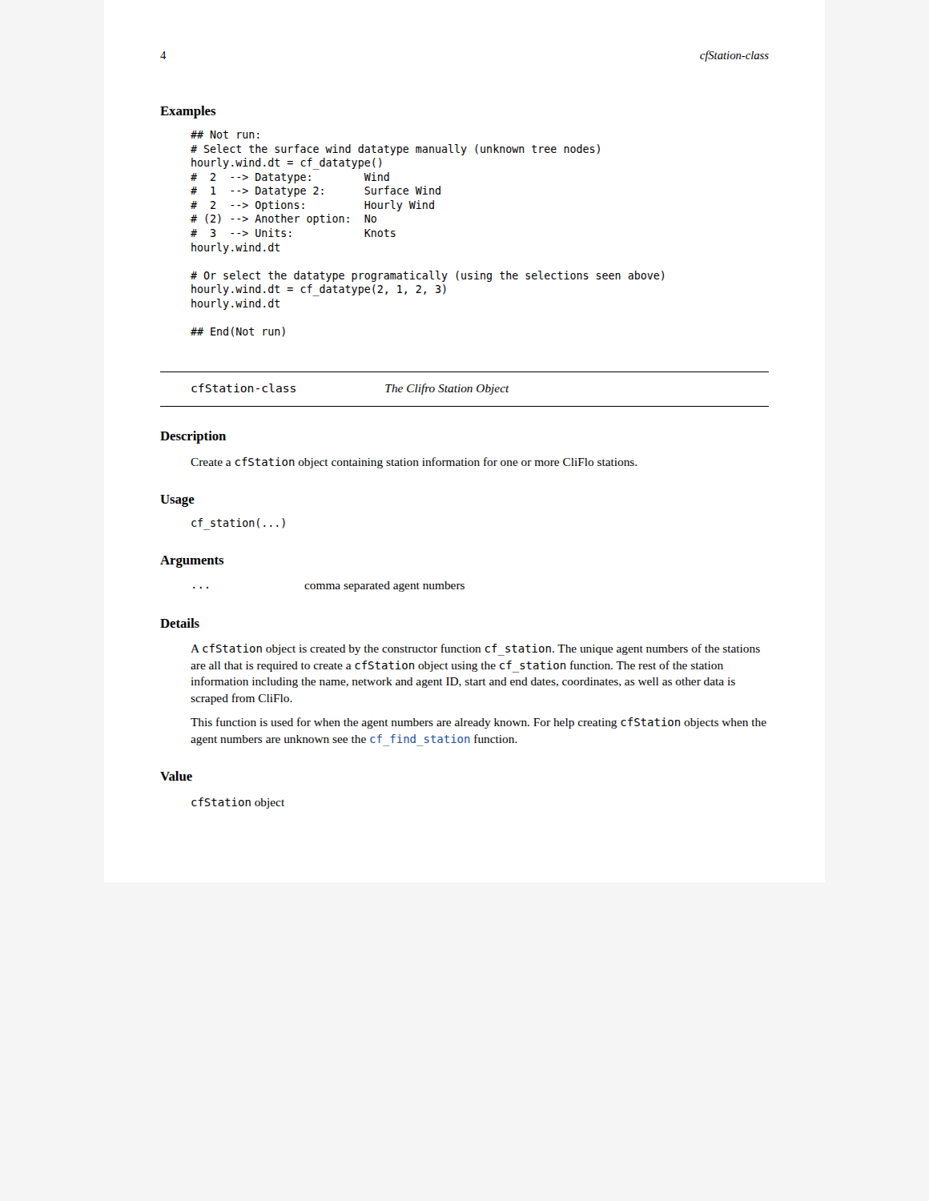4 cfStation-class
Examples
## Not run: 
# Select the surface wind datatype manually (unknown tree nodes)
hourly.wind.dt = cf_datatype()
#  2  --> Datatype:        Wind
#  1  --> Datatype 2:      Surface Wind
#  2  --> Options:         Hourly Wind
# (2) --> Another option:  No
#  3  --> Units:           Knots
hourly.wind.dt

# Or select the datatype programatically (using the selections seen above)
hourly.wind.dt = cf_datatype(2, 1, 2, 3)
hourly.wind.dt

## End(Not run)
cfStation-class The Clifro Station Object
Description
Create a cfStation object containing station information for one or more CliFlo stations.
Usage
cf_station(...)
Arguments
...
comma separated agent numbers
Details
A cfStation object is created by the constructor function cf_station. The unique agent numbers of the stations are all that is required to create a cfStation object using the cf_station function. The rest of the station information including the name, network and agent ID, start and end dates, coordinates, as well as other data is scraped from CliFlo.
This function is used for when the agent numbers are already known. For help creating cfStation objects when the agent numbers are unknown see the cf_find_station function.
Value
cfStation object